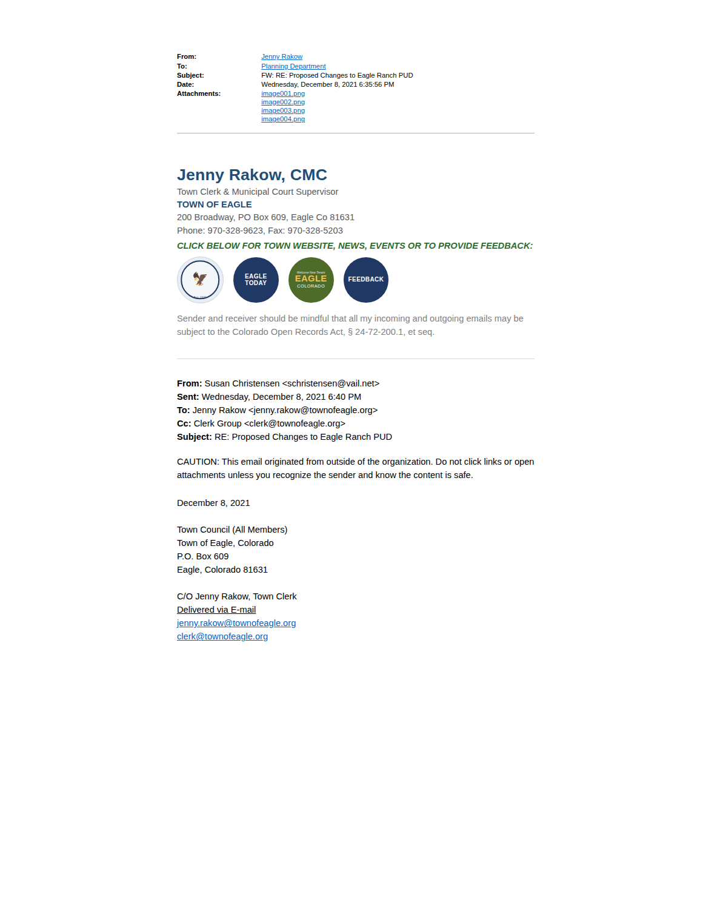| From: | Jenny Rakow |
| To: | Planning Department |
| Subject: | FW: RE: Proposed Changes to Eagle Ranch PUD |
| Date: | Wednesday, December 8, 2021 6:35:56 PM |
| Attachments: | image001.png image002.png image003.png image004.png |
Jenny Rakow, CMC
Town Clerk & Municipal Court Supervisor
TOWN OF EAGLE
200 Broadway, PO Box 609, Eagle Co 81631
Phone: 970-328-9623, Fax: 970-328-5203
CLICK BELOW FOR TOWN WEBSITE, NEWS, EVENTS OR TO PROVIDE FEEDBACK:
🦅 Est. 1905 EAGLE TODAY Welcome New Tenant EAGLE COLORADO FEEDBACK
Sender and receiver should be mindful that all my incoming and outgoing emails may be subject to the Colorado Open Records Act, § 24-72-200.1, et seq.
From: Susan Christensen <schristensen@vail.net>
Sent: Wednesday, December 8, 2021 6:40 PM
To: Jenny Rakow <jenny.rakow@townofeagle.org>
Cc: Clerk Group <clerk@townofeagle.org>
Subject: RE: Proposed Changes to Eagle Ranch PUD
CAUTION: This email originated from outside of the organization. Do not click links or open attachments unless you recognize the sender and know the content is safe.
December 8, 2021
Town Council (All Members)
Town of Eagle, Colorado
P.O. Box 609
Eagle, Colorado 81631
C/O Jenny Rakow, Town Clerk
Delivered via E-mail
jenny.rakow@townofeagle.org
clerk@townofeagle.org